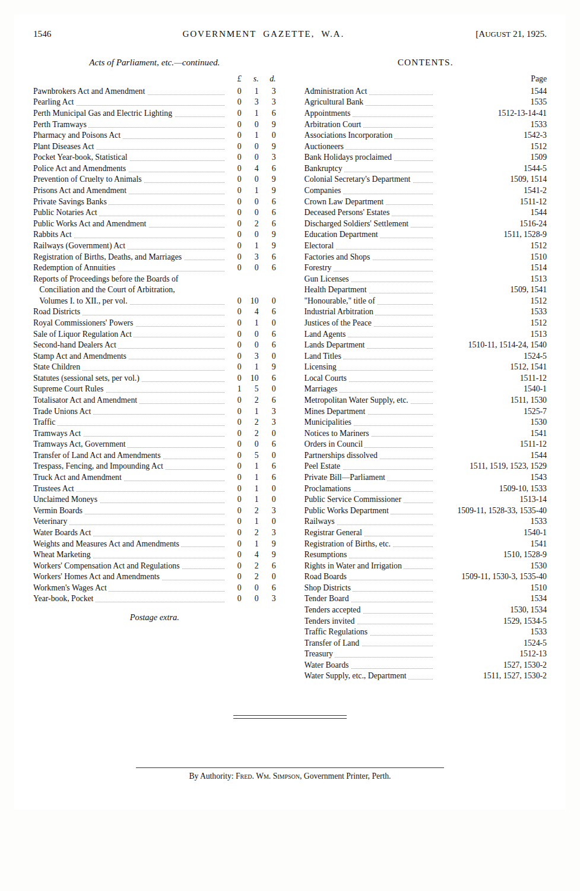1546
GOVERNMENT GAZETTE, W.A.
[AUGUST 21, 1925.
Acts of Parliament, etc.—continued.
| | £ | s. | d. |
| --- | --- | --- | --- |
| Pawnbrokers Act and Amendment | 0 | 1 | 3 |
| Pearling Act | 0 | 3 | 3 |
| Perth Municipal Gas and Electric Lighting | 0 | 1 | 6 |
| Perth Tramways | 0 | 0 | 9 |
| Pharmacy and Poisons Act | 0 | 1 | 0 |
| Plant Diseases Act | 0 | 0 | 9 |
| Pocket Year-book, Statistical | 0 | 0 | 3 |
| Police Act and Amendments | 0 | 4 | 6 |
| Prevention of Cruelty to Animals | 0 | 0 | 9 |
| Prisons Act and Amendment | 0 | 1 | 9 |
| Private Savings Banks | 0 | 0 | 6 |
| Public Notaries Act | 0 | 0 | 6 |
| Public Works Act and Amendment | 0 | 2 | 6 |
| Rabbits Act | 0 | 0 | 9 |
| Railways (Government) Act | 0 | 1 | 9 |
| Registration of Births, Deaths, and Marriages | 0 | 3 | 6 |
| Redemption of Annuities | 0 | 0 | 6 |
| Reports of Proceedings before the Boards of | | | |
| Conciliation and the Court of Arbitration, | | | |
| Volumes I. to XII., per vol. | 0 | 10 | 0 |
| Road Districts | 0 | 4 | 6 |
| Royal Commissioners' Powers | 0 | 1 | 0 |
| Sale of Liquor Regulation Act | 0 | 0 | 6 |
| Second-hand Dealers Act | 0 | 0 | 6 |
| Stamp Act and Amendments | 0 | 3 | 0 |
| State Children | 0 | 1 | 9 |
| Statutes (sessional sets, per vol.) | 0 | 10 | 6 |
| Supreme Court Rules | 1 | 5 | 0 |
| Totalisator Act and Amendment | 0 | 2 | 6 |
| Trade Unions Act | 0 | 1 | 3 |
| Traffic | 0 | 2 | 3 |
| Tramways Act | 0 | 2 | 0 |
| Tramways Act, Government | 0 | 0 | 6 |
| Transfer of Land Act and Amendments | 0 | 5 | 0 |
| Trespass, Fencing, and Impounding Act | 0 | 1 | 6 |
| Truck Act and Amendment | 0 | 1 | 6 |
| Trustees Act | 0 | 1 | 0 |
| Unclaimed Moneys | 0 | 1 | 0 |
| Vermin Boards | 0 | 2 | 3 |
| Veterinary | 0 | 1 | 0 |
| Water Boards Act | 0 | 2 | 3 |
| Weights and Measures Act and Amendments | 0 | 1 | 9 |
| Wheat Marketing | 0 | 4 | 9 |
| Workers' Compensation Act and Regulations | 0 | 2 | 6 |
| Workers' Homes Act and Amendments | 0 | 2 | 0 |
| Workmen's Wages Act | 0 | 0 | 6 |
| Year-book, Pocket | 0 | 0 | 3 |
Postage extra.
CONTENTS.
| | Page |
| --- | --- |
| Administration Act | 1544 |
| Agricultural Bank | 1535 |
| Appointments | 1512-13-14-41 |
| Arbitration Court | 1533 |
| Associations Incorporation | 1542-3 |
| Auctioneers | 1512 |
| Bank Holidays proclaimed | 1509 |
| Bankruptcy | 1544-5 |
| Colonial Secretary's Department | 1509, 1514 |
| Companies | 1541-2 |
| Crown Law Department | 1511-12 |
| Deceased Persons' Estates | 1544 |
| Discharged Soldiers' Settlement | 1516-24 |
| Education Department | 1511, 1528-9 |
| Electoral | 1512 |
| Factories and Shops | 1510 |
| Forestry | 1514 |
| Gun Licenses | 1513 |
| Health Department | 1509, 1541 |
| "Honourable," title of | 1512 |
| Industrial Arbitration | 1533 |
| Justices of the Peace | 1512 |
| Land Agents | 1513 |
| Lands Department | 1510-11, 1514-24, 1540 |
| Land Titles | 1524-5 |
| Licensing | 1512, 1541 |
| Local Courts | 1511-12 |
| Marriages | 1540-1 |
| Metropolitan Water Supply, etc. | 1511, 1530 |
| Mines Department | 1525-7 |
| Municipalities | 1530 |
| Notices to Mariners | 1541 |
| Orders in Council | 1511-12 |
| Partnerships dissolved | 1544 |
| Peel Estate | 1511, 1519, 1523, 1529 |
| Private Bill—Parliament | 1543 |
| Proclamations | 1509-10, 1533 |
| Public Service Commissioner | 1513-14 |
| Public Works Department | 1509-11, 1528-33, 1535-40 |
| Railways | 1533 |
| Registrar General | 1540-1 |
| Registration of Births, etc. | 1541 |
| Resumptions | 1510, 1528-9 |
| Rights in Water and Irrigation | 1530 |
| Road Boards | 1509-11, 1530-3, 1535-40 |
| Shop Districts | 1510 |
| Tender Board | 1534 |
| Tenders accepted | 1530, 1534 |
| Tenders invited | 1529, 1534-5 |
| Traffic Regulations | 1533 |
| Transfer of Land | 1524-5 |
| Treasury | 1512-13 |
| Water Boards | 1527, 1530-2 |
| Water Supply, etc., Department | 1511, 1527, 1530-2 |
By Authority: Fred. Wm. Simpson, Government Printer, Perth.